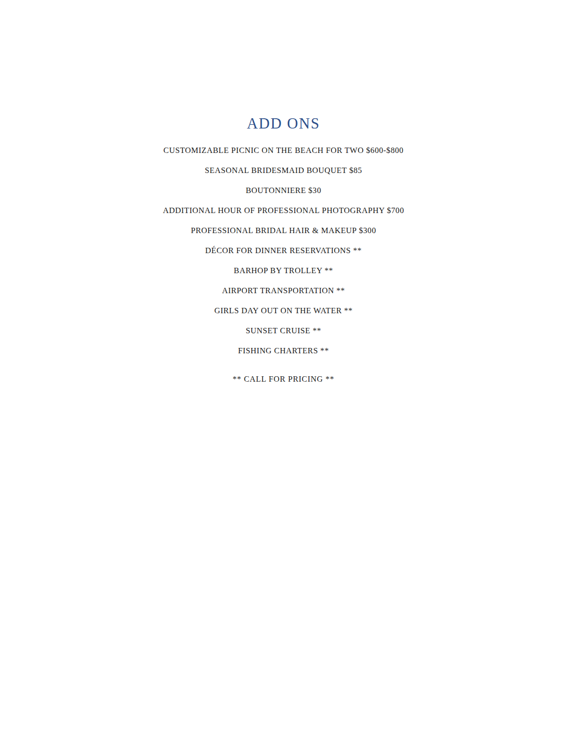Add Ons
Customizable Picnic on the Beach for Two $600-$800
Seasonal Bridesmaid Bouquet $85
Boutonniere $30
Additional Hour of Professional Photography $700
Professional Bridal Hair & Makeup $300
Décor for Dinner Reservations **
Barhop by Trolley **
Airport Transportation **
Girls Day Out on the Water **
Sunset Cruise **
Fishing Charters **
** Call for Pricing **